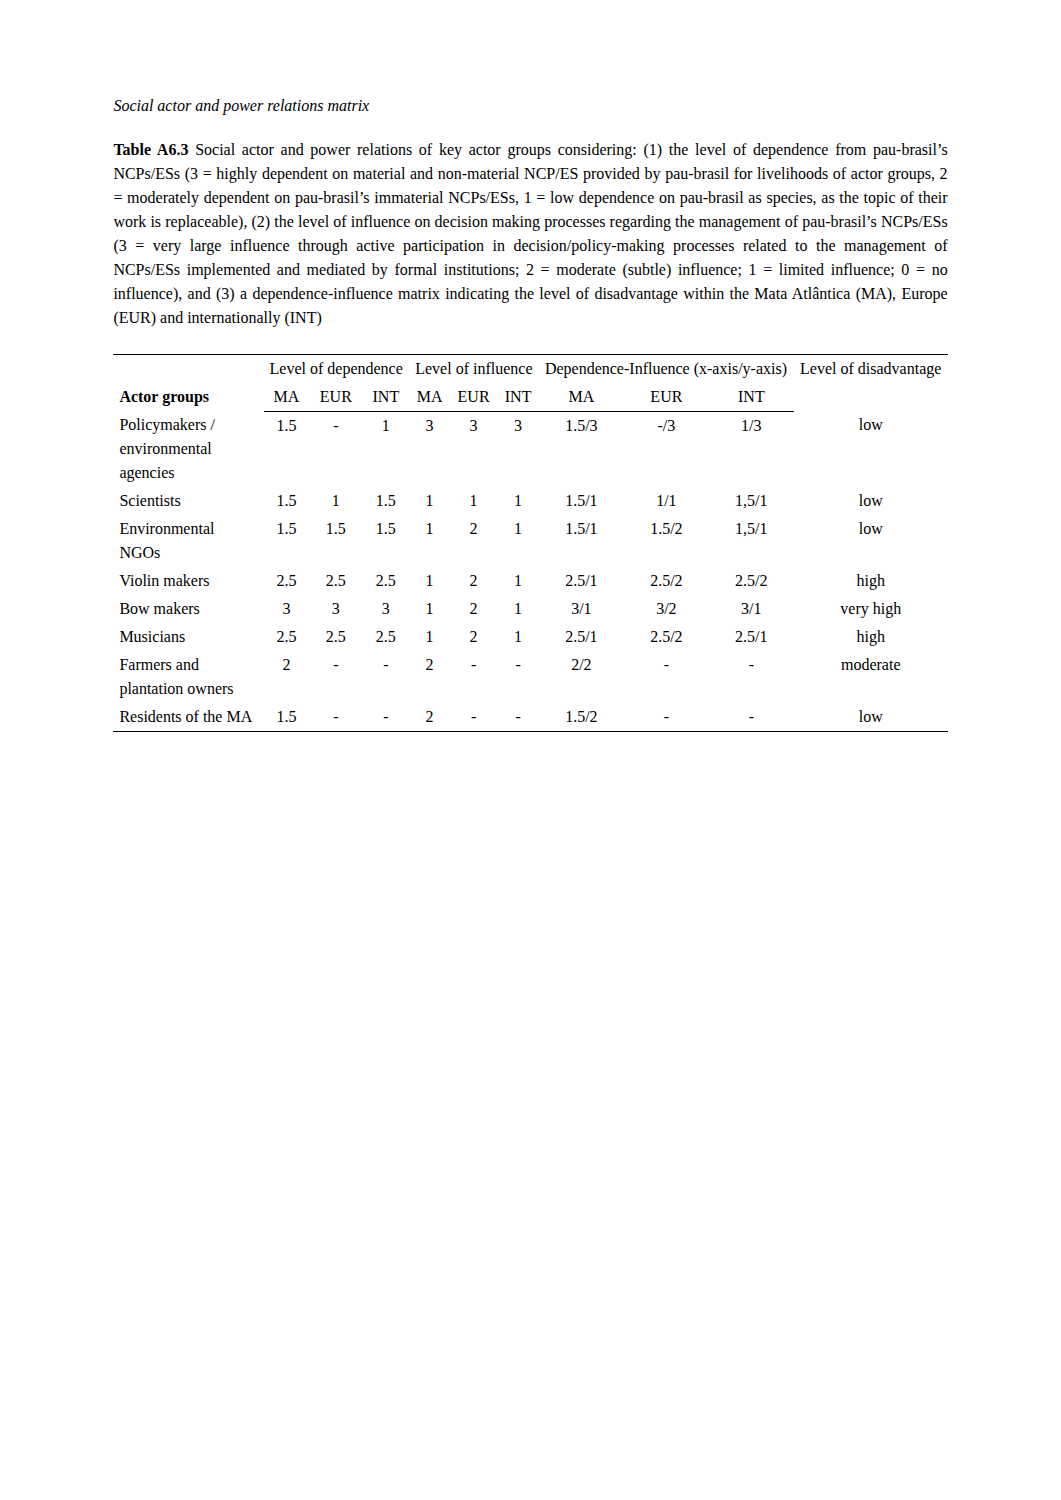Social actor and power relations matrix
Table A6.3 Social actor and power relations of key actor groups considering: (1) the level of dependence from pau-brasil’s NCPs/ESs (3 = highly dependent on material and non-material NCP/ES provided by pau-brasil for livelihoods of actor groups, 2 = moderately dependent on pau-brasil’s immaterial NCPs/ESs, 1 = low dependence on pau-brasil as species, as the topic of their work is replaceable), (2) the level of influence on decision making processes regarding the management of pau-brasil’s NCPs/ESs (3 = very large influence through active participation in decision/policy-making processes related to the management of NCPs/ESs implemented and mediated by formal institutions; 2 = moderate (subtle) influence; 1 = limited influence; 0 = no influence), and (3) a dependence-influence matrix indicating the level of disadvantage within the Mata Atlântica (MA), Europe (EUR) and internationally (INT)
| Actor groups | Level of dependence | Level of influence | Dependence-Influence (x-axis/y-axis) | Level of disadvantage |
| --- | --- | --- | --- | --- |
| MA | EUR | INT | MA | EUR | INT | MA | EUR | INT |
| Policymakers / environmental agencies | 1.5 | - | 1 | 3 | 3 | 3 | 1.5/3 | -/3 | 1/3 | low |
| Scientists | 1.5 | 1 | 1.5 | 1 | 1 | 1 | 1.5/1 | 1/1 | 1,5/1 | low |
| Environmental NGOs | 1.5 | 1.5 | 1.5 | 1 | 2 | 1 | 1.5/1 | 1.5/2 | 1,5/1 | low |
| Violin makers | 2.5 | 2.5 | 2.5 | 1 | 2 | 1 | 2.5/1 | 2.5/2 | 2.5/2 | high |
| Bow makers | 3 | 3 | 3 | 1 | 2 | 1 | 3/1 | 3/2 | 3/1 | very high |
| Musicians | 2.5 | 2.5 | 2.5 | 1 | 2 | 1 | 2.5/1 | 2.5/2 | 2.5/1 | high |
| Farmers and plantation owners | 2 | - | - | 2 | - | - | 2/2 | - | - | moderate |
| Residents of the MA | 1.5 | - | - | 2 | - | - | 1.5/2 | - | - | low |